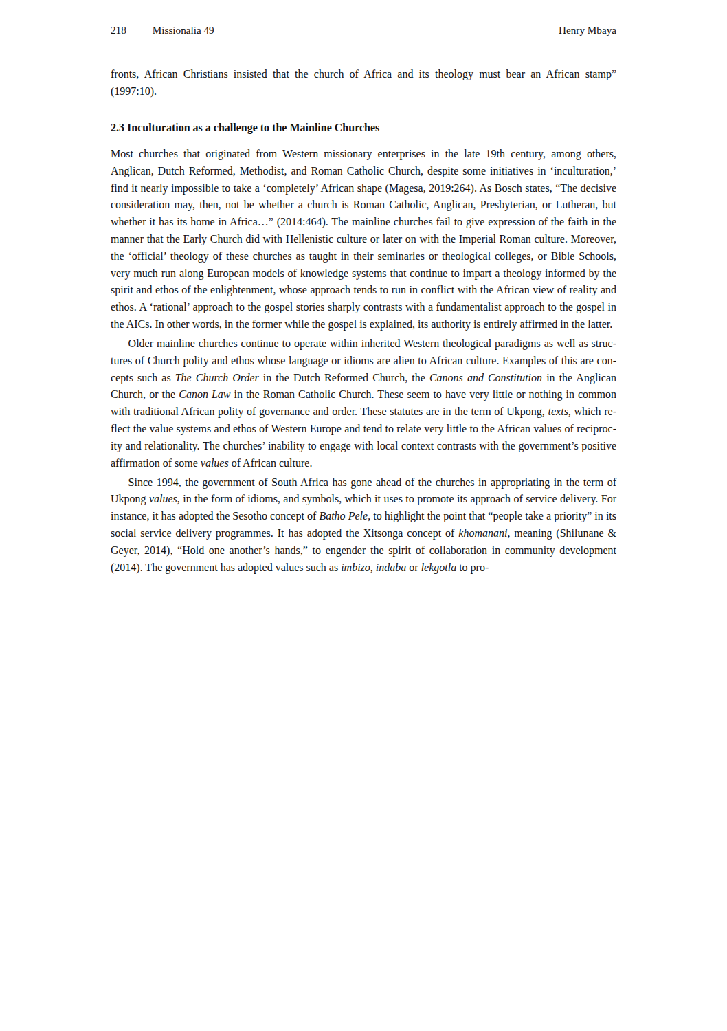218 Missionalia 49 Henry Mbaya
fronts, African Christians insisted that the church of Africa and its theology must bear an African stamp” (1997:10).
2.3 Inculturation as a challenge to the Mainline Churches
Most churches that originated from Western missionary enterprises in the late 19th century, among others, Anglican, Dutch Reformed, Methodist, and Roman Catholic Church, despite some initiatives in ‘inculturation,’ find it nearly impossible to take a ‘completely’ African shape (Magesa, 2019:264). As Bosch states, “The decisive consideration may, then, not be whether a church is Roman Catholic, Anglican, Presbyterian, or Lutheran, but whether it has its home in Africa…” (2014:464). The mainline churches fail to give expression of the faith in the manner that the Early Church did with Hellenistic culture or later on with the Imperial Roman culture. Moreover, the ‘official’ theology of these churches as taught in their seminaries or theological colleges, or Bible Schools, very much run along European models of knowledge systems that continue to impart a theology informed by the spirit and ethos of the enlightenment, whose approach tends to run in conflict with the African view of reality and ethos. A ‘rational’ approach to the gospel stories sharply contrasts with a fundamentalist approach to the gospel in the AICs. In other words, in the former while the gospel is explained, its authority is entirely affirmed in the latter.
Older mainline churches continue to operate within inherited Western theological paradigms as well as structures of Church polity and ethos whose language or idioms are alien to African culture. Examples of this are concepts such as The Church Order in the Dutch Reformed Church, the Canons and Constitution in the Anglican Church, or the Canon Law in the Roman Catholic Church. These seem to have very little or nothing in common with traditional African polity of governance and order. These statutes are in the term of Ukpong, texts, which reflect the value systems and ethos of Western Europe and tend to relate very little to the African values of reciprocity and relationality. The churches’ inability to engage with local context contrasts with the government’s positive affirmation of some values of African culture.
Since 1994, the government of South Africa has gone ahead of the churches in appropriating in the term of Ukpong values, in the form of idioms, and symbols, which it uses to promote its approach of service delivery. For instance, it has adopted the Sesotho concept of Batho Pele, to highlight the point that “people take a priority” in its social service delivery programmes. It has adopted the Xitsonga concept of khomanani, meaning (Shilunane & Geyer, 2014), “Hold one another’s hands,” to engender the spirit of collaboration in community development (2014). The government has adopted values such as imbizo, indaba or lekgotla to pro-